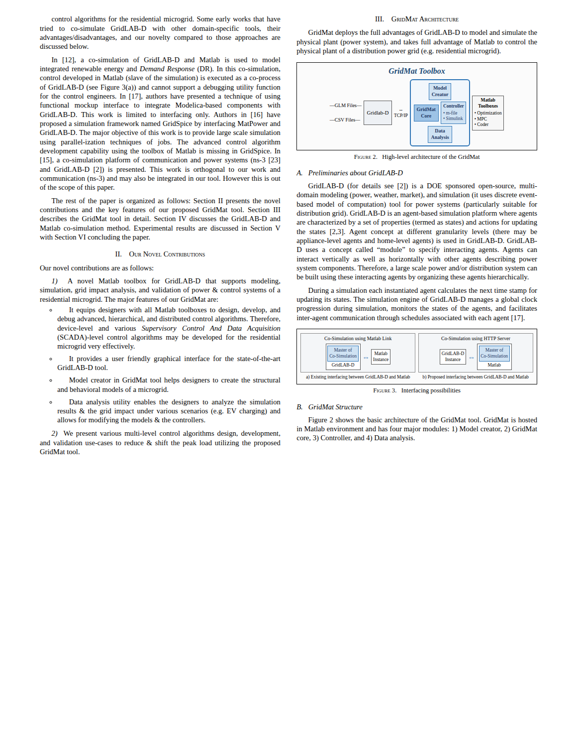control algorithms for the residential microgrid. Some early works that have tried to co-simulate GridLAB-D with other domain-specific tools, their advantages/disadvantages, and our novelty compared to those approaches are discussed below.
In [12], a co-simulation of GridLAB-D and Matlab is used to model integrated renewable energy and Demand Response (DR). In this co-simulation, control developed in Matlab (slave of the simulation) is executed as a co-process of GridLAB-D (see Figure 3(a)) and cannot support a debugging utility function for the control engineers. In [17], authors have presented a technique of using functional mockup interface to integrate Modelica-based components with GridLAB-D. This work is limited to interfacing only. Authors in [16] have proposed a simulation framework named GridSpice by interfacing MatPower and GridLAB-D. The major objective of this work is to provide large scale simulation using parallel-ization techniques of jobs. The advanced control algorithm development capability using the toolbox of Matlab is missing in GridSpice. In [15], a co-simulation platform of communication and power systems (ns-3 [23] and GridLAB-D [2]) is presented. This work is orthogonal to our work and communication (ns-3) and may also be integrated in our tool. However this is out of the scope of this paper.
The rest of the paper is organized as follows: Section II presents the novel contributions and the key features of our proposed GridMat tool. Section III describes the GridMat tool in detail. Section IV discusses the GridLAB-D and Matlab co-simulation method. Experimental results are discussed in Section V with Section VI concluding the paper.
II. Our Novel Contributions
Our novel contributions are as follows:
1) A novel Matlab toolbox for GridLAB-D that supports modeling, simulation, grid impact analysis, and validation of power & control systems of a residential microgrid. The major features of our GridMat are:
It equips designers with all Matlab toolboxes to design, develop, and debug advanced, hierarchical, and distributed control algorithms. Therefore, device-level and various Supervisory Control And Data Acquisition (SCADA)-level control algorithms may be developed for the residential microgrid very effectively.
It provides a user friendly graphical interface for the state-of-the-art GridLAB-D tool.
Model creator in GridMat tool helps designers to create the structural and behavioral models of a microgrid.
Data analysis utility enables the designers to analyze the simulation results & the grid impact under various scenarios (e.g. EV charging) and allows for modifying the models & the controllers.
2) We present various multi-level control algorithms design, development, and validation use-cases to reduce & shift the peak load utilizing the proposed GridMat tool.
III. GridMat Architecture
GridMat deploys the full advantages of GridLAB-D to model and simulate the physical plant (power system), and takes full advantage of Matlab to control the physical plant of a distribution power grid (e.g. residential microgrid).
GridMat Toolbox
—GLM Files— —CSV Files—
Gridlab-D
↔
TCP/IP
Model
Creator
GridMat
Core
Controller• m-file
• Simulink
Data
Analysis
Matlab
Toolboxes• Optimization
• MPC
• Coder
Figure 2. High-level architecture of the GridMat
A. Preliminaries about GridLAB-D
GridLAB-D (for details see [2]) is a DOE sponsored open-source, multi-domain modeling (power, weather, market), and simulation (it uses discrete event-based model of computation) tool for power systems (particularly suitable for distribution grid). GridLAB-D is an agent-based simulation platform where agents are characterized by a set of properties (termed as states) and actions for updating the states [2,3]. Agent concept at different granularity levels (there may be appliance-level agents and home-level agents) is used in GridLAB-D. GridLAB-D uses a concept called “module” to specify interacting agents. Agents can interact vertically as well as horizontally with other agents describing power system components. Therefore, a large scale power and/or distribution system can be built using these interacting agents by organizing these agents hierarchically.
During a simulation each instantiated agent calculates the next time stamp for updating its states. The simulation engine of GridLAB-D manages a global clock progression during simulation, monitors the states of the agents, and facilitates inter-agent communication through schedules associated with each agent [17].
Co-Simulation using Matlab Link
Master of
Co-Simulation
GridLAB-D
⇔
Matlab
Instance
Co-Simulation using HTTP Server
GridLAB-D
Instance
⇔
Master of
Co-Simulation
Matlab
a) Existing interfacing between GridLAB-D and Matlab
b) Proposed interfacing between GridLAB-D and Matlab
Figure 3. Interfacing possibilities
B. GridMat Structure
Figure 2 shows the basic architecture of the GridMat tool. GridMat is hosted in Matlab environment and has four major modules: 1) Model creator, 2) GridMat core, 3) Controller, and 4) Data analysis.